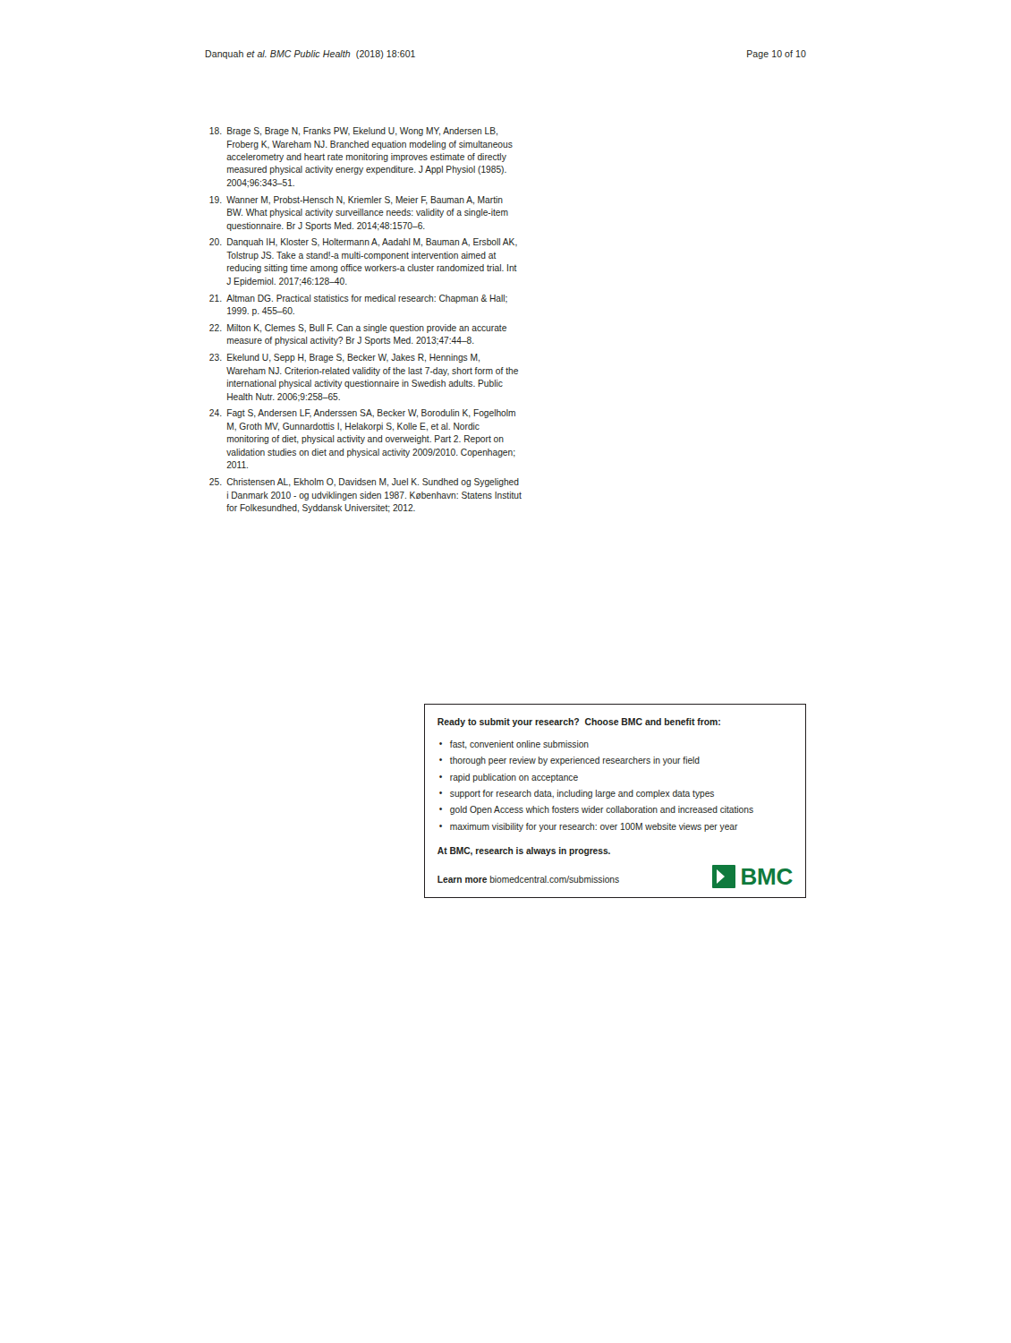Danquah et al. BMC Public Health (2018) 18:601
Page 10 of 10
Brage S, Brage N, Franks PW, Ekelund U, Wong MY, Andersen LB, Froberg K, Wareham NJ. Branched equation modeling of simultaneous accelerometry and heart rate monitoring improves estimate of directly measured physical activity energy expenditure. J Appl Physiol (1985). 2004;96:343–51.
Wanner M, Probst-Hensch N, Kriemler S, Meier F, Bauman A, Martin BW. What physical activity surveillance needs: validity of a single-item questionnaire. Br J Sports Med. 2014;48:1570–6.
Danquah IH, Kloster S, Holtermann A, Aadahl M, Bauman A, Ersboll AK, Tolstrup JS. Take a stand!-a multi-component intervention aimed at reducing sitting time among office workers-a cluster randomized trial. Int J Epidemiol. 2017;46:128–40.
Altman DG. Practical statistics for medical research: Chapman & Hall; 1999. p. 455–60.
Milton K, Clemes S, Bull F. Can a single question provide an accurate measure of physical activity? Br J Sports Med. 2013;47:44–8.
Ekelund U, Sepp H, Brage S, Becker W, Jakes R, Hennings M, Wareham NJ. Criterion-related validity of the last 7-day, short form of the international physical activity questionnaire in Swedish adults. Public Health Nutr. 2006;9:258–65.
Fagt S, Andersen LF, Anderssen SA, Becker W, Borodulin K, Fogelholm M, Groth MV, Gunnardottis I, Helakorpi S, Kolle E, et al. Nordic monitoring of diet, physical activity and overweight. Part 2. Report on validation studies on diet and physical activity 2009/2010. Copenhagen; 2011.
Christensen AL, Ekholm O, Davidsen M, Juel K. Sundhed og Sygelighed i Danmark 2010 - og udviklingen siden 1987. København: Statens Institut for Folkesundhed, Syddansk Universitet; 2012.
Ready to submit your research? Choose BMC and benefit from:
fast, convenient online submission
thorough peer review by experienced researchers in your field
rapid publication on acceptance
support for research data, including large and complex data types
gold Open Access which fosters wider collaboration and increased citations
maximum visibility for your research: over 100M website views per year
At BMC, research is always in progress.
Learn more biomedcentral.com/submissions
BMC